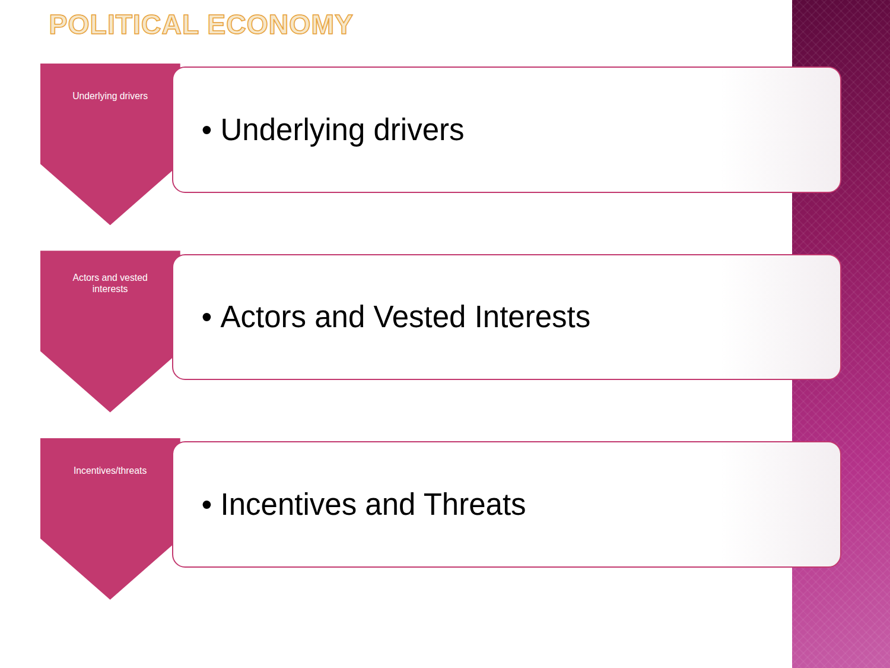Political Economy
Underlying drivers
Underlying drivers
Actors and vested interests
Actors and Vested Interests
Incentives/threats
Incentives and Threats